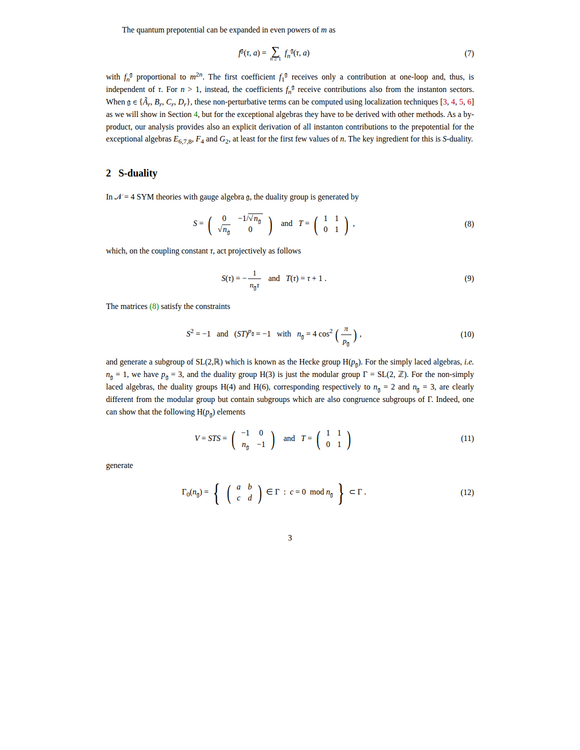The quantum prepotential can be expanded in even powers of m as
f𝔤(τ, a) = ∑n ≥ 1 fn𝔤(τ, a) (7)
with fn𝔤 proportional to m2n. The first coefficient f1𝔤 receives only a contribution at one-loop and, thus, is independent of τ. For n > 1, instead, the coefficients fn𝔤 receive contributions also from the instanton sectors. When 𝔤 ∈ {Ãr, Br, Cr, Dr}, these non-perturbative terms can be computed using localization techniques [3, 4, 5, 6] as we will show in Section 4, but for the exceptional algebras they have to be derived with other methods. As a by-product, our analysis provides also an explicit derivation of all instanton contributions to the prepotential for the exceptional algebras E6,7,8, F4 and G2, at least for the first few values of n. The key ingredient for this is S-duality.
2 S-duality
In 𝒩 = 4 SYM theories with gauge algebra 𝔤, the duality group is generated by
S = (
| 0 | −1/ √ n 𝔤 |
| √ n 𝔤 | 0 |
) and T = (
| 1 | 1 |
| 0 | 1 |
) , (8)
which, on the coupling constant τ, act projectively as follows
S(τ) = −1 n𝔤τ and T(τ) = τ + 1 . (9)
The matrices (8) satisfy the constraints
S2 = −1 and (ST)p𝔤 = −1 with n𝔤 = 4 cos2 (πp𝔤) , (10)
and generate a subgroup of SL(2,ℝ) which is known as the Hecke group H(p𝔤). For the simply laced algebras, i.e. n𝔤 = 1, we have p𝔤 = 3, and the duality group H(3) is just the modular group Γ = SL(2, ℤ). For the non-simply laced algebras, the duality groups H(4) and H(6), corresponding respectively to n𝔤 = 2 and n𝔤 = 3, are clearly different from the modular group but contain subgroups which are also congruence subgroups of Γ. Indeed, one can show that the following H(p𝔤) elements
V = STS = (
| −1 | 0 |
| n 𝔤 | −1 |
) and T = (
| 1 | 1 |
| 0 | 1 |
) (11)
generate
Γ0(n𝔤) = { (
| a | b |
| c | d |
) ∈ Γ : c = 0 mod n𝔤 } ⊂ Γ . (12)
3